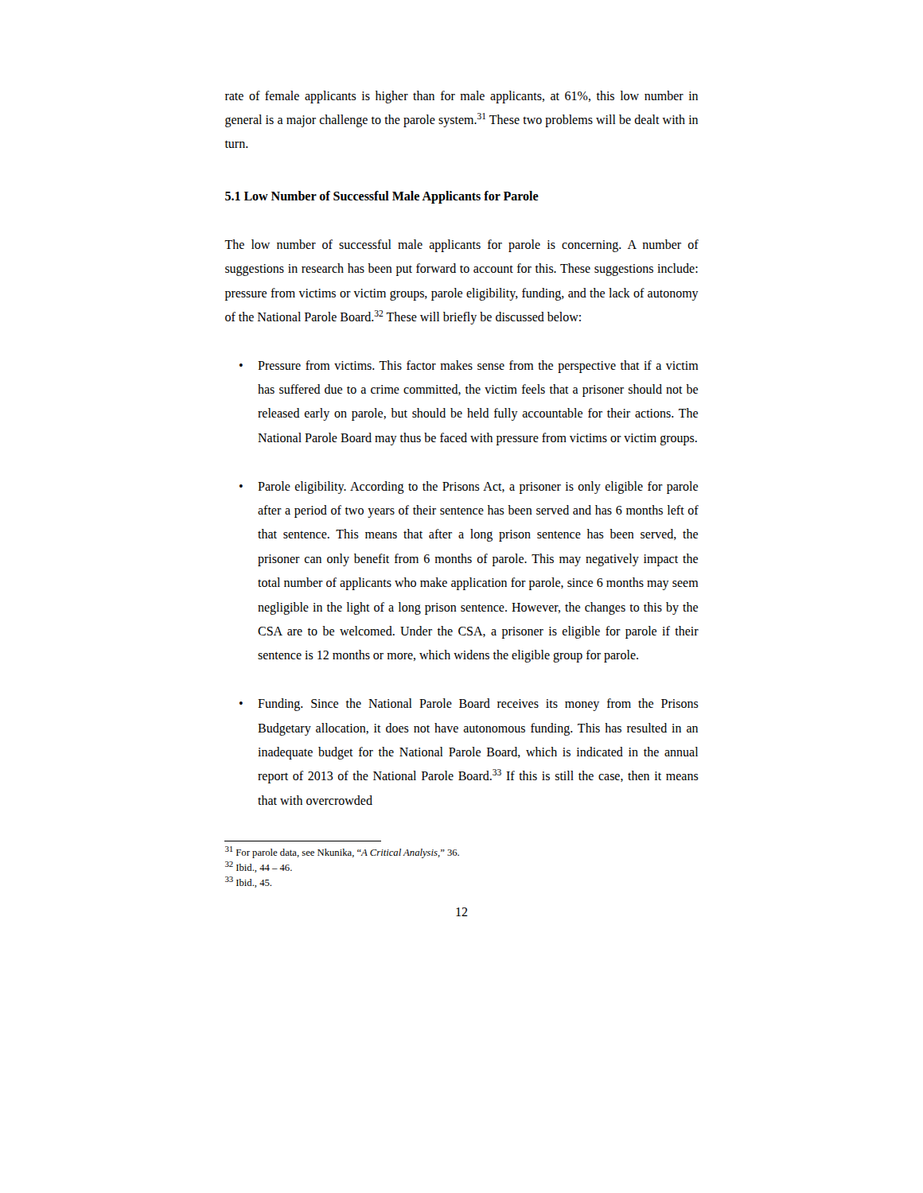rate of female applicants is higher than for male applicants, at 61%, this low number in general is a major challenge to the parole system.31 These two problems will be dealt with in turn.
5.1 Low Number of Successful Male Applicants for Parole
The low number of successful male applicants for parole is concerning. A number of suggestions in research has been put forward to account for this. These suggestions include: pressure from victims or victim groups, parole eligibility, funding, and the lack of autonomy of the National Parole Board.32 These will briefly be discussed below:
Pressure from victims. This factor makes sense from the perspective that if a victim has suffered due to a crime committed, the victim feels that a prisoner should not be released early on parole, but should be held fully accountable for their actions. The National Parole Board may thus be faced with pressure from victims or victim groups.
Parole eligibility. According to the Prisons Act, a prisoner is only eligible for parole after a period of two years of their sentence has been served and has 6 months left of that sentence. This means that after a long prison sentence has been served, the prisoner can only benefit from 6 months of parole. This may negatively impact the total number of applicants who make application for parole, since 6 months may seem negligible in the light of a long prison sentence. However, the changes to this by the CSA are to be welcomed. Under the CSA, a prisoner is eligible for parole if their sentence is 12 months or more, which widens the eligible group for parole.
Funding. Since the National Parole Board receives its money from the Prisons Budgetary allocation, it does not have autonomous funding. This has resulted in an inadequate budget for the National Parole Board, which is indicated in the annual report of 2013 of the National Parole Board.33 If this is still the case, then it means that with overcrowded
31 For parole data, see Nkunika, “A Critical Analysis,” 36.
32 Ibid., 44 – 46.
33 Ibid., 45.
12